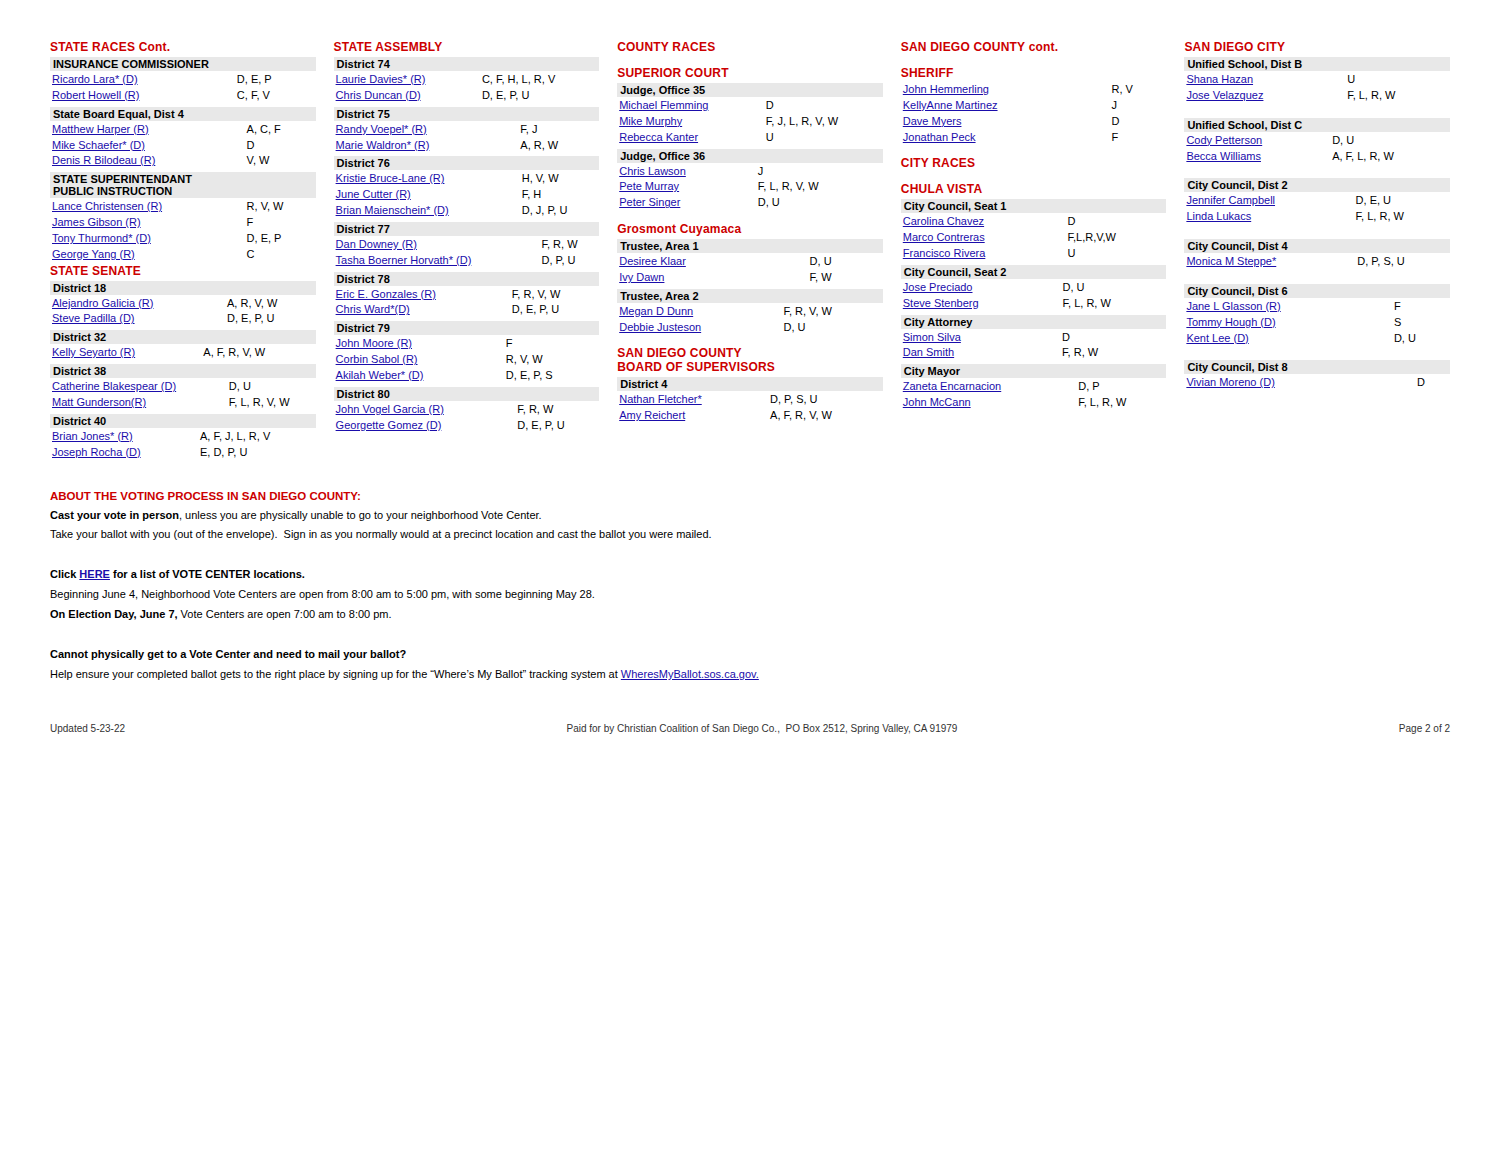STATE RACES Cont.
INSURANCE COMMISSIONER
| Ricardo Lara* (D) | D, E, P |
| Robert Howell (R) | C, F, V |
State Board Equal, Dist 4
| Matthew Harper (R) | A, C, F |
| Mike Schaefer* (D) | D |
| Denis R Bilodeau (R) | V, W |
STATE SUPERINTENDANT
PUBLIC INSTRUCTION
| Lance Christensen (R) | R, V, W |
| James Gibson (R) | F |
| Tony Thurmond* (D) | D, E, P |
| George Yang (R) | C |
STATE SENATE
District 18
| Alejandro Galicia (R) | A, R, V, W |
| Steve Padilla (D) | D, E, P, U |
District 32
| Kelly Seyarto (R) | A, F, R, V, W |
District 38
| Catherine Blakespear (D) | D, U |
| Matt Gunderson(R) | F, L, R, V, W |
District 40
| Brian Jones* (R) | A, F, J, L, R, V |
| Joseph Rocha (D) | E, D, P, U |
STATE ASSEMBLY
District 74
| Laurie Davies* (R) | C, F, H, L, R, V |
| Chris Duncan (D) | D, E, P, U |
District 75
| Randy Voepel* (R) | F, J |
| Marie Waldron* (R) | A, R, W |
District 76
| Kristie Bruce-Lane (R) | H, V, W |
| June Cutter (R) | F, H |
| Brian Maienschein* (D) | D, J, P, U |
District 77
| Dan Downey (R) | F, R, W |
| Tasha Boerner Horvath* (D) | D, P, U |
District 78
| Eric E. Gonzales (R) | F, R, V, W |
| Chris Ward*(D) | D, E, P, U |
District 79
| John Moore (R) | F |
| Corbin Sabol (R) | R, V, W |
| Akilah Weber* (D) | D, E, P, S |
District 80
| John Vogel Garcia (R) | F, R, W |
| Georgette Gomez (D) | D, E, P, U |
COUNTY RACES
SUPERIOR COURT
Judge, Office 35
| Michael Flemming | D |
| Mike Murphy | F, J, L, R, V, W |
| Rebecca Kanter | U |
Judge, Office 36
| Chris Lawson | J |
| Pete Murray | F, L, R, V, W |
| Peter Singer | D, U |
Grosmont Cuyamaca
Trustee, Area 1
| Desiree Klaar | D, U |
| Ivy Dawn | F, W |
Trustee, Area 2
| Megan D Dunn | F, R, V, W |
| Debbie Justeson | D, U |
SAN DIEGO COUNTY
BOARD OF SUPERVISORS
District 4
| Nathan Fletcher* | D, P, S, U |
| Amy Reichert | A, F, R, V, W |
SAN DIEGO COUNTY cont.
SHERIFF
| John Hemmerling | R, V |
| KellyAnne Martinez | J |
| Dave Myers | D |
| Jonathan Peck | F |
CITY RACES
CHULA VISTA
City Council, Seat 1
| Carolina Chavez | D |
| Marco Contreras | F,L,R,V,W |
| Francisco Rivera | U |
City Council, Seat 2
| Jose Preciado | D, U |
| Steve Stenberg | F, L, R, W |
City Attorney
| Simon Silva | D |
| Dan Smith | F, R, W |
City Mayor
| Zaneta Encarnacion | D, P |
| John McCann | F, L, R, W |
SAN DIEGO CITY
Unified School, Dist B
| Shana Hazan | U |
| Jose Velazquez | F, L, R, W |
Unified School, Dist C
| Cody Petterson | D, U |
| Becca Williams | A, F, L, R, W |
City Council, Dist 2
| Jennifer Campbell | D, E, U |
| Linda Lukacs | F, L, R, W |
City Council, Dist 4
| Monica M Steppe* | D, P, S, U |
City Council, Dist 6
| Jane L Glasson (R) | F |
| Tommy Hough (D) | S |
| Kent Lee (D) | D, U |
City Council, Dist 8
| Vivian Moreno (D) | D |
ABOUT THE VOTING PROCESS IN SAN DIEGO COUNTY:
Cast your vote in person, unless you are physically unable to go to your neighborhood Vote Center.
Take your ballot with you (out of the envelope). Sign in as you normally would at a precinct location and cast the ballot you were mailed.
Click HERE for a list of VOTE CENTER locations.
Beginning June 4, Neighborhood Vote Centers are open from 8:00 am to 5:00 pm, with some beginning May 28.
On Election Day, June 7, Vote Centers are open 7:00 am to 8:00 pm.
Cannot physically get to a Vote Center and need to mail your ballot?
Help ensure your completed ballot gets to the right place by signing up for the “Where’s My Ballot” tracking system at WheresMyBallot.sos.ca.gov.
Updated 5-23-22
Paid for by Christian Coalition of San Diego Co., PO Box 2512, Spring Valley, CA 91979
Page 2 of 2